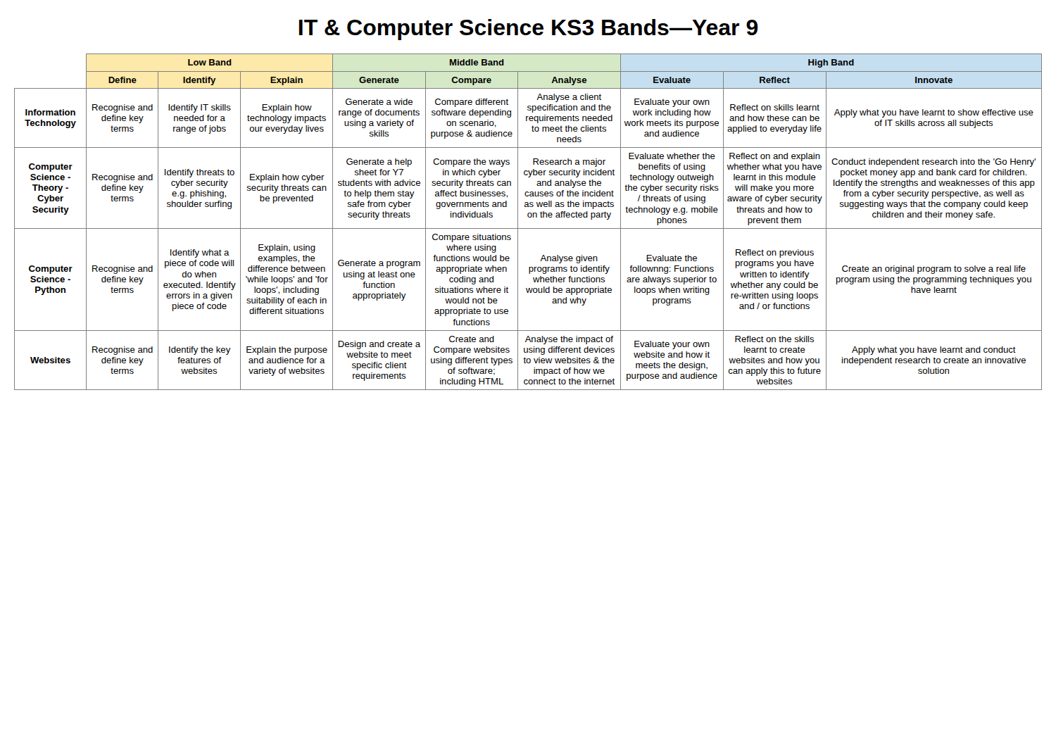IT & Computer Science KS3 Bands—Year 9
| | Low Band | Middle Band | High Band |
| --- | --- | --- | --- |
| | Define | Identify | Explain | Generate | Compare | Analyse | Evaluate | Reflect | Innovate |
| Information Technology | Recognise and define key terms | Identify IT skills needed for a range of jobs | Explain how technology impacts our everyday lives | Generate a wide range of documents using a variety of skills | Compare different software depending on scenario, purpose & audience | Analyse a client specification and the requirements needed to meet the clients needs | Evaluate your own work including how work meets its purpose and audience | Reflect on skills learnt and how these can be applied to everyday life | Apply what you have learnt to show effective use of IT skills across all subjects |
| Computer Science - Theory - Cyber Security | Recognise and define key terms | Identify threats to cyber security e.g. phishing, shoulder surfing | Explain how cyber security threats can be prevented | Generate a help sheet for Y7 students with advice to help them stay safe from cyber security threats | Compare the ways in which cyber security threats can affect businesses, governments and individuals | Research a major cyber security incident and analyse the causes of the incident as well as the impacts on the affected party | Evaluate whether the benefits of using technology outweigh the cyber security risks / threats of using technology e.g. mobile phones | Reflect on and explain whether what you have learnt in this module will make you more aware of cyber security threats and how to prevent them | Conduct independent research into the 'Go Henry' pocket money app and bank card for children. Identify the strengths and weaknesses of this app from a cyber security perspective, as well as suggesting ways that the company could keep children and their money safe. |
| Computer Science - Python | Recognise and define key terms | Identify what a piece of code will do when executed. Identify errors in a given piece of code | Explain, using examples, the difference between 'while loops' and 'for loops', including suitability of each in different situations | Generate a program using at least one function appropriately | Compare situations where using functions would be appropriate when coding and situations where it would not be appropriate to use functions | Analyse given programs to identify whether functions would be appropriate and why | Evaluate the follownng: Functions are always superior to loops when writing programs | Reflect on previous programs you have written to identify whether any could be re-written using loops and / or functions | Create an original program to solve a real life program using the programming techniques you have learnt |
| Websites | Recognise and define key terms | Identify the key features of websites | Explain the purpose and audience for a variety of websites | Design and create a website to meet specific client requirements | Create and Compare websites using different types of software; including HTML | Analyse the impact of using different devices to view websites & the impact of how we connect to the internet | Evaluate your own website and how it meets the design, purpose and audience | Reflect on the skills learnt to create websites and how you can apply this to future websites | Apply what you have learnt and conduct independent research to create an innovative solution |